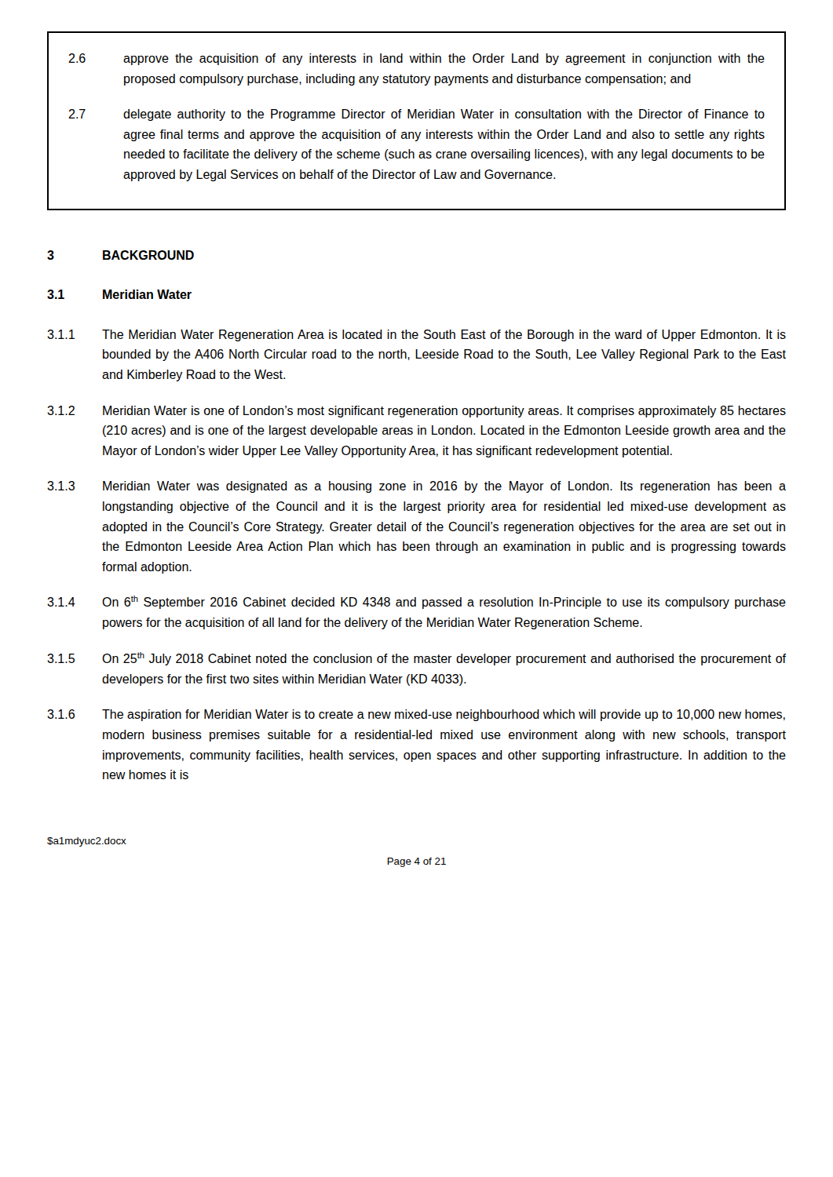2.6
approve the acquisition of any interests in land within the Order Land by agreement in conjunction with the proposed compulsory purchase, including any statutory payments and disturbance compensation; and
2.7
delegate authority to the Programme Director of Meridian Water in consultation with the Director of Finance to agree final terms and approve the acquisition of any interests within the Order Land and also to settle any rights needed to facilitate the delivery of the scheme (such as crane oversailing licences), with any legal documents to be approved by Legal Services on behalf of the Director of Law and Governance.
3 BACKGROUND
3.1 Meridian Water
3.1.1
The Meridian Water Regeneration Area is located in the South East of the Borough in the ward of Upper Edmonton. It is bounded by the A406 North Circular road to the north, Leeside Road to the South, Lee Valley Regional Park to the East and Kimberley Road to the West.
3.1.2
Meridian Water is one of London’s most significant regeneration opportunity areas. It comprises approximately 85 hectares (210 acres) and is one of the largest developable areas in London. Located in the Edmonton Leeside growth area and the Mayor of London’s wider Upper Lee Valley Opportunity Area, it has significant redevelopment potential.
3.1.3
Meridian Water was designated as a housing zone in 2016 by the Mayor of London. Its regeneration has been a longstanding objective of the Council and it is the largest priority area for residential led mixed-use development as adopted in the Council’s Core Strategy. Greater detail of the Council’s regeneration objectives for the area are set out in the Edmonton Leeside Area Action Plan which has been through an examination in public and is progressing towards formal adoption.
3.1.4
On 6th September 2016 Cabinet decided KD 4348 and passed a resolution In-Principle to use its compulsory purchase powers for the acquisition of all land for the delivery of the Meridian Water Regeneration Scheme.
3.1.5
On 25th July 2018 Cabinet noted the conclusion of the master developer procurement and authorised the procurement of developers for the first two sites within Meridian Water (KD 4033).
3.1.6
The aspiration for Meridian Water is to create a new mixed-use neighbourhood which will provide up to 10,000 new homes, modern business premises suitable for a residential-led mixed use environment along with new schools, transport improvements, community facilities, health services, open spaces and other supporting infrastructure. In addition to the new homes it is
$a1mdyuc2.docx
Page 4 of 21